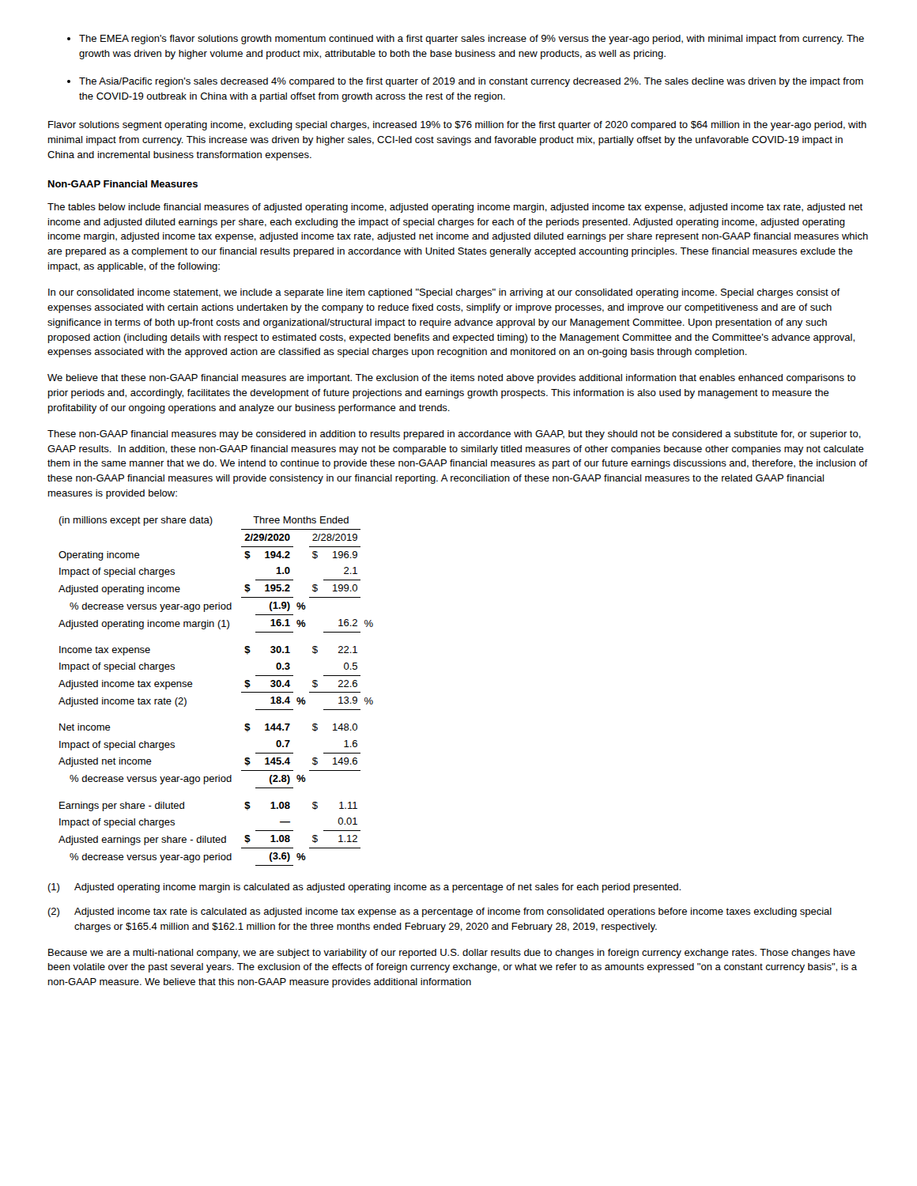The EMEA region's flavor solutions growth momentum continued with a first quarter sales increase of 9% versus the year-ago period, with minimal impact from currency. The growth was driven by higher volume and product mix, attributable to both the base business and new products, as well as pricing.
The Asia/Pacific region's sales decreased 4% compared to the first quarter of 2019 and in constant currency decreased 2%. The sales decline was driven by the impact from the COVID-19 outbreak in China with a partial offset from growth across the rest of the region.
Flavor solutions segment operating income, excluding special charges, increased 19% to $76 million for the first quarter of 2020 compared to $64 million in the year-ago period, with minimal impact from currency. This increase was driven by higher sales, CCI-led cost savings and favorable product mix, partially offset by the unfavorable COVID-19 impact in China and incremental business transformation expenses.
Non-GAAP Financial Measures
The tables below include financial measures of adjusted operating income, adjusted operating income margin, adjusted income tax expense, adjusted income tax rate, adjusted net income and adjusted diluted earnings per share, each excluding the impact of special charges for each of the periods presented. Adjusted operating income, adjusted operating income margin, adjusted income tax expense, adjusted income tax rate, adjusted net income and adjusted diluted earnings per share represent non-GAAP financial measures which are prepared as a complement to our financial results prepared in accordance with United States generally accepted accounting principles. These financial measures exclude the impact, as applicable, of the following:
In our consolidated income statement, we include a separate line item captioned "Special charges" in arriving at our consolidated operating income. Special charges consist of expenses associated with certain actions undertaken by the company to reduce fixed costs, simplify or improve processes, and improve our competitiveness and are of such significance in terms of both up-front costs and organizational/structural impact to require advance approval by our Management Committee. Upon presentation of any such proposed action (including details with respect to estimated costs, expected benefits and expected timing) to the Management Committee and the Committee's advance approval, expenses associated with the approved action are classified as special charges upon recognition and monitored on an on-going basis through completion.
We believe that these non-GAAP financial measures are important. The exclusion of the items noted above provides additional information that enables enhanced comparisons to prior periods and, accordingly, facilitates the development of future projections and earnings growth prospects. This information is also used by management to measure the profitability of our ongoing operations and analyze our business performance and trends.
These non-GAAP financial measures may be considered in addition to results prepared in accordance with GAAP, but they should not be considered a substitute for, or superior to, GAAP results. In addition, these non-GAAP financial measures may not be comparable to similarly titled measures of other companies because other companies may not calculate them in the same manner that we do. We intend to continue to provide these non-GAAP financial measures as part of our future earnings discussions and, therefore, the inclusion of these non-GAAP financial measures will provide consistency in our financial reporting. A reconciliation of these non-GAAP financial measures to the related GAAP financial measures is provided below:
| (in millions except per share data) | | Three Months Ended |
| | | 2/29/2020 | | 2/28/2019 |
| Operating income | | $ | 194.2 | | $ | 196.9 |
| Impact of special charges | | | 1.0 | | | 2.1 |
| Adjusted operating income | | $ | 195.2 | | $ | 199.0 |
| % decrease versus year-ago period | | | (1.9) | % | | |
| Adjusted operating income margin (1) | | | 16.1 | % | | 16.2 | % |
| Income tax expense | | $ | 30.1 | | $ | 22.1 |
| Impact of special charges | | | 0.3 | | | 0.5 |
| Adjusted income tax expense | | $ | 30.4 | | $ | 22.6 |
| Adjusted income tax rate (2) | | | 18.4 | % | | 13.9 | % |
| Net income | | $ | 144.7 | | $ | 148.0 |
| Impact of special charges | | | 0.7 | | | 1.6 |
| Adjusted net income | | $ | 145.4 | | $ | 149.6 |
| % decrease versus year-ago period | | | (2.8) | % | | |
| Earnings per share - diluted | | $ | 1.08 | | $ | 1.11 |
| Impact of special charges | | | — | | | 0.01 |
| Adjusted earnings per share - diluted | | $ | 1.08 | | $ | 1.12 |
| % decrease versus year-ago period | | | (3.6) | % | | |
(1) Adjusted operating income margin is calculated as adjusted operating income as a percentage of net sales for each period presented.
(2) Adjusted income tax rate is calculated as adjusted income tax expense as a percentage of income from consolidated operations before income taxes excluding special charges or $165.4 million and $162.1 million for the three months ended February 29, 2020 and February 28, 2019, respectively.
Because we are a multi-national company, we are subject to variability of our reported U.S. dollar results due to changes in foreign currency exchange rates. Those changes have been volatile over the past several years. The exclusion of the effects of foreign currency exchange, or what we refer to as amounts expressed "on a constant currency basis", is a non-GAAP measure. We believe that this non-GAAP measure provides additional information